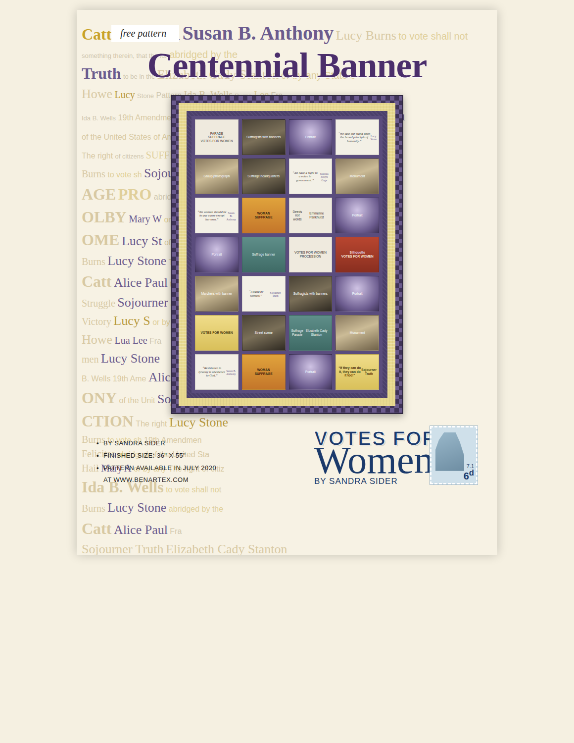Catt Alice Paul Susan B. Anthony Lucy Burns to vote shall not
something therein, that the for abridged by the
Truth to be in the Elizabeth Cady Stanton or by any State o
Howe Lucy Stone Pattern Ida B. Wells Burns Lee Fra
Ida B. Wells 19th Amendment to the Constitution Susan B. Anthony WOMAN'S Jou
of the United States of America Lucy Burns Lucy Stone
The right of citizens SUFFRAGE Alice Paul Su
Burns to vote sh Sojourner Tr
AGE PRO abridged Lucy Stone
OLBY Mary W or by any 19th Amendmen
OME Lucy St of the United Sta
Burns Lucy Stone The right of citiz
Catt Alice Paul to vote shall not
Struggle Sojourner abridged by the
Victory Lucy S or by any State o
Howe Lua Lee Fra
men Lucy Stone
B. Wells 19th Ame Alice Paul Su
ONY of the Unit Sojourner Truth
CTION The right Lucy Stone
Burns to vote sh 19th Amendmen
Felicitas abridged of the United Sta
Hail Mary A or by any The right of citiz
Ida B. Wells to vote shall not
Burns Lucy Stone abridged by the
Catt Alice Paul Fra
Sojourner Truth Elizabeth Cady Stanton
something therein, that the for Howe Constitution
The right of citizens of the United States Lucy Stone
Burns to vote shall not be denied or Carrie Chapman Catt Alice Paul
free pattern
Centennial Banner
PARADE
SUFFRAGE
VOTES FOR WOMEN
Suffragists with banners
Portrait
“We take our stand upon the broad principle of humanity.”Lucy Stone
Group photograph
Suffrage headquarters
“All have a right to a voice in government.”Matilda Joslyn Gage
Monument
“No woman should be in any cause except her own.”Susan B. Anthony
WOMAN
SUFFRAGE
Deeds
not wordsEmmeline Pankhurst
Portrait
Portrait
Suffrage banner
VOTES FOR WOMEN
PROCESSION
Silhouette
VOTES FOR WOMEN
Marchers with banner
“I stand by women!”Sojourner Truth
Suffragists with banners
Portrait
VOTES FOR WOMEN
Street scene
Suffrage
ParadeElizabeth Cady Stanton
Monument
“Resistance to tyranny is obedience to God.”Susan B. Anthony
WOMAN
SUFFRAGE
Portrait
“If they can do it, they can do it too!”Sojourner Truth
BY SANDRA SIDER
FINISHED SIZE: 36" X 55"
PATTERN AVAILABLE IN JULY 2020 AT WWW.BENARTEX.COM
7.16d
VOTES FOR
Women
BY SANDRA SIDER